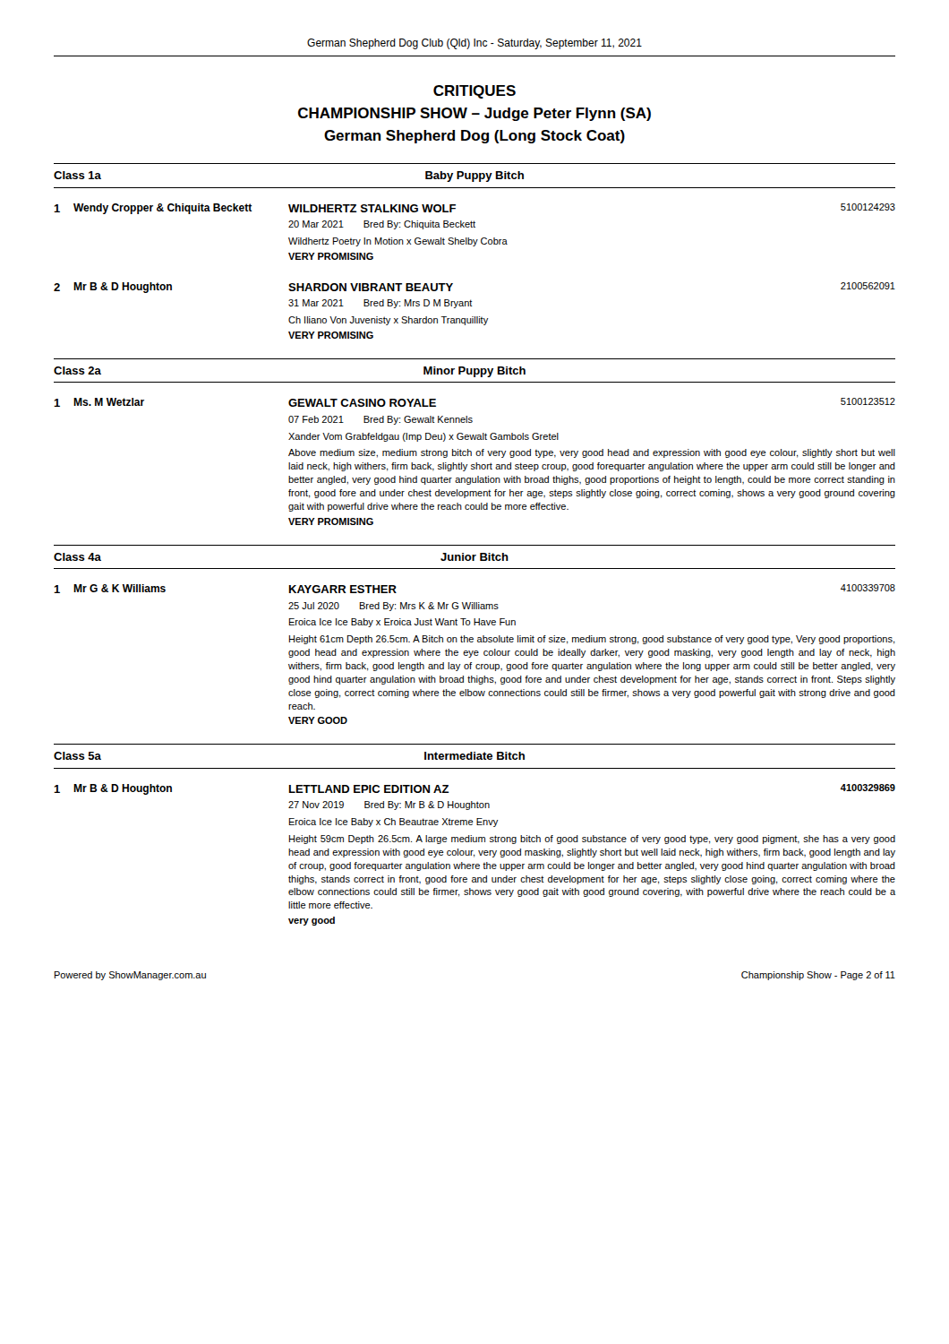German Shepherd Dog Club (Qld) Inc - Saturday, September 11, 2021
CRITIQUES
CHAMPIONSHIP SHOW – Judge Peter Flynn (SA)
German Shepherd Dog (Long Stock Coat)
Class 1a
Baby Puppy Bitch
1
Wendy Cropper & Chiquita Beckett
WILDHERTZ STALKING WOLF 5100124293
20 Mar 2021Bred By: Chiquita Beckett
Wildhertz Poetry In Motion x Gewalt Shelby Cobra
VERY PROMISING
2
Mr B & D Houghton
SHARDON VIBRANT BEAUTY 2100562091
31 Mar 2021Bred By: Mrs D M Bryant
Ch Iliano Von Juvenisty x Shardon Tranquillity
VERY PROMISING
Class 2a
Minor Puppy Bitch
1
Ms. M Wetzlar
GEWALT CASINO ROYALE 5100123512
07 Feb 2021Bred By: Gewalt Kennels
Xander Vom Grabfeldgau (Imp Deu) x Gewalt Gambols Gretel
Above medium size, medium strong bitch of very good type, very good head and expression with good eye colour, slightly short but well laid neck, high withers, firm back, slightly short and steep croup, good forequarter angulation where the upper arm could still be longer and better angled, very good hind quarter angulation with broad thighs, good proportions of height to length, could be more correct standing in front, good fore and under chest development for her age, steps slightly close going, correct coming, shows a very good ground covering gait with powerful drive where the reach could be more effective.
VERY PROMISING
Class 4a
Junior Bitch
1
Mr G & K Williams
KAYGARR ESTHER 4100339708
25 Jul 2020Bred By: Mrs K & Mr G Williams
Eroica Ice Ice Baby x Eroica Just Want To Have Fun
Height 61cm Depth 26.5cm. A Bitch on the absolute limit of size, medium strong, good substance of very good type, Very good proportions, good head and expression where the eye colour could be ideally darker, very good masking, very good length and lay of neck, high withers, firm back, good length and lay of croup, good fore quarter angulation where the long upper arm could still be better angled, very good hind quarter angulation with broad thighs, good fore and under chest development for her age, stands correct in front. Steps slightly close going, correct coming where the elbow connections could still be firmer, shows a very good powerful gait with strong drive and good reach.
VERY GOOD
Class 5a
Intermediate Bitch
1
Mr B & D Houghton
LETTLAND EPIC EDITION AZ 4100329869
27 Nov 2019Bred By: Mr B & D Houghton
Eroica Ice Ice Baby x Ch Beautrae Xtreme Envy
Height 59cm Depth 26.5cm. A large medium strong bitch of good substance of very good type, very good pigment, she has a very good head and expression with good eye colour, very good masking, slightly short but well laid neck, high withers, firm back, good length and lay of croup, good forequarter angulation where the upper arm could be longer and better angled, very good hind quarter angulation with broad thighs, stands correct in front, good fore and under chest development for her age, steps slightly close going, correct coming where the elbow connections could still be firmer, shows very good gait with good ground covering, with powerful drive where the reach could be a little more effective.
very good
Powered by ShowManager.com.au
Championship Show - Page 2 of 11